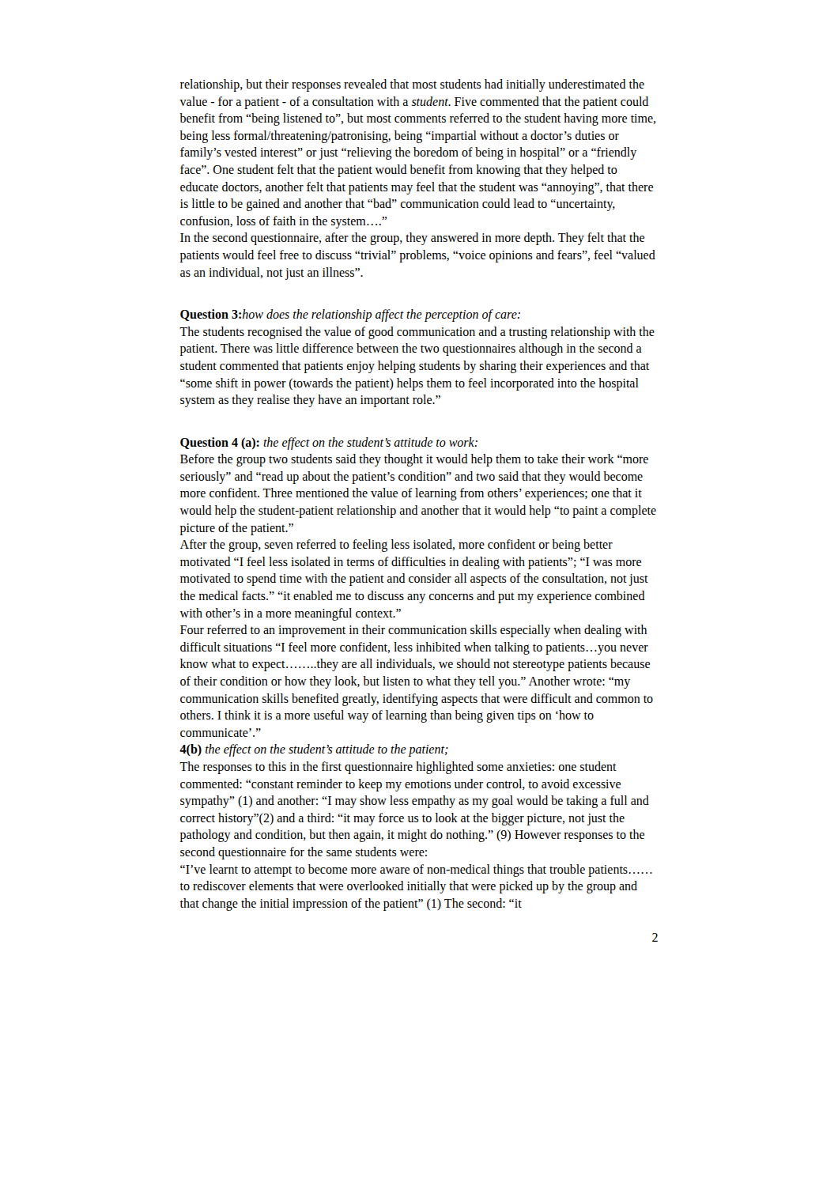relationship, but their responses revealed that most students had initially underestimated the value - for a patient - of a consultation with a student. Five commented that the patient could benefit from “being listened to”, but most comments referred to the student having more time, being less formal/threatening/patronising, being “impartial without a doctor’s duties or family’s vested interest” or just “relieving the boredom of being in hospital” or a “friendly face”. One student felt that the patient would benefit from knowing that they helped to educate doctors, another felt that patients may feel that the student was “annoying”, that there is little to be gained and another that “bad” communication could lead to “uncertainty, confusion, loss of faith in the system….”
In the second questionnaire, after the group, they answered in more depth. They felt that the patients would feel free to discuss “trivial” problems, “voice opinions and fears”, feel “valued as an individual, not just an illness”.
Question 3: how does the relationship affect the perception of care:
The students recognised the value of good communication and a trusting relationship with the patient. There was little difference between the two questionnaires although in the second a student commented that patients enjoy helping students by sharing their experiences and that “some shift in power (towards the patient) helps them to feel incorporated into the hospital system as they realise they have an important role.”
Question 4 (a): the effect on the student’s attitude to work:
Before the group two students said they thought it would help them to take their work “more seriously” and “read up about the patient’s condition” and two said that they would become more confident. Three mentioned the value of learning from others’ experiences; one that it would help the student-patient relationship and another that it would help “to paint a complete picture of the patient.”
After the group, seven referred to feeling less isolated, more confident or being better motivated “I feel less isolated in terms of difficulties in dealing with patients”; “I was more motivated to spend time with the patient and consider all aspects of the consultation, not just the medical facts.” “it enabled me to discuss any concerns and put my experience combined with other’s in a more meaningful context.”
Four referred to an improvement in their communication skills especially when dealing with difficult situations “I feel more confident, less inhibited when talking to patients…you never know what to expect……..they are all individuals, we should not stereotype patients because of their condition or how they look, but listen to what they tell you.” Another wrote: “my communication skills benefited greatly, identifying aspects that were difficult and common to others. I think it is a more useful way of learning than being given tips on ‘how to communicate’.”
4(b) the effect on the student’s attitude to the patient;
The responses to this in the first questionnaire highlighted some anxieties: one student commented: “constant reminder to keep my emotions under control, to avoid excessive sympathy” (1) and another: “I may show less empathy as my goal would be taking a full and correct history”(2) and a third: “it may force us to look at the bigger picture, not just the pathology and condition, but then again, it might do nothing.” (9) However responses to the second questionnaire for the same students were:
“I’ve learnt to attempt to become more aware of non-medical things that trouble patients……to rediscover elements that were overlooked initially that were picked up by the group and that change the initial impression of the patient” (1) The second: “it
2